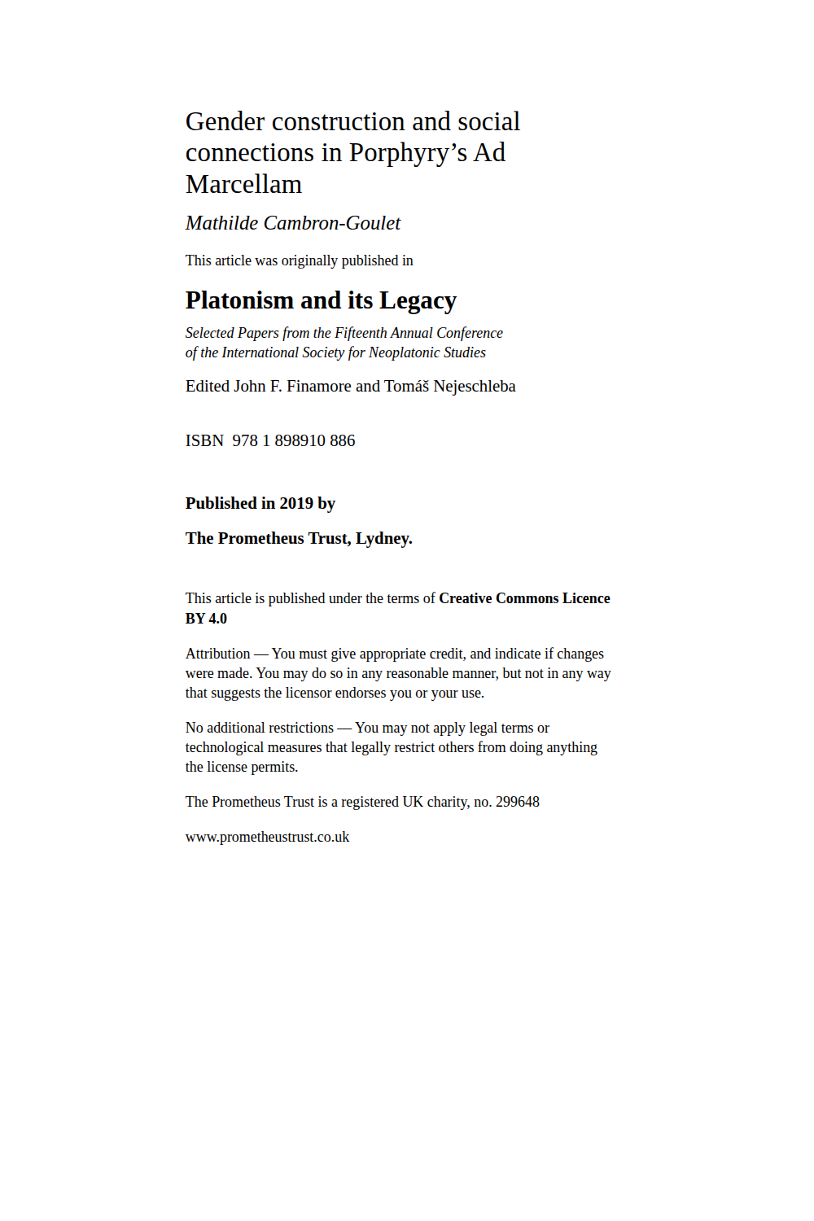Gender construction and social connections in Porphyry’s Ad Marcellam
Mathilde Cambron-Goulet
This article was originally published in
Platonism and its Legacy
Selected Papers from the Fifteenth Annual Conference
of the International Society for Neoplatonic Studies
Edited John F. Finamore and Tomáš Nejeschleba
ISBN 978 1 898910 886
Published in 2019 by
The Prometheus Trust, Lydney.
This article is published under the terms of Creative Commons Licence BY 4.0
Attribution — You must give appropriate credit, and indicate if changes were made. You may do so in any reasonable manner, but not in any way that suggests the licensor endorses you or your use.
No additional restrictions — You may not apply legal terms or technological measures that legally restrict others from doing anything the license permits.
The Prometheus Trust is a registered UK charity, no. 299648
www.prometheustrust.co.uk